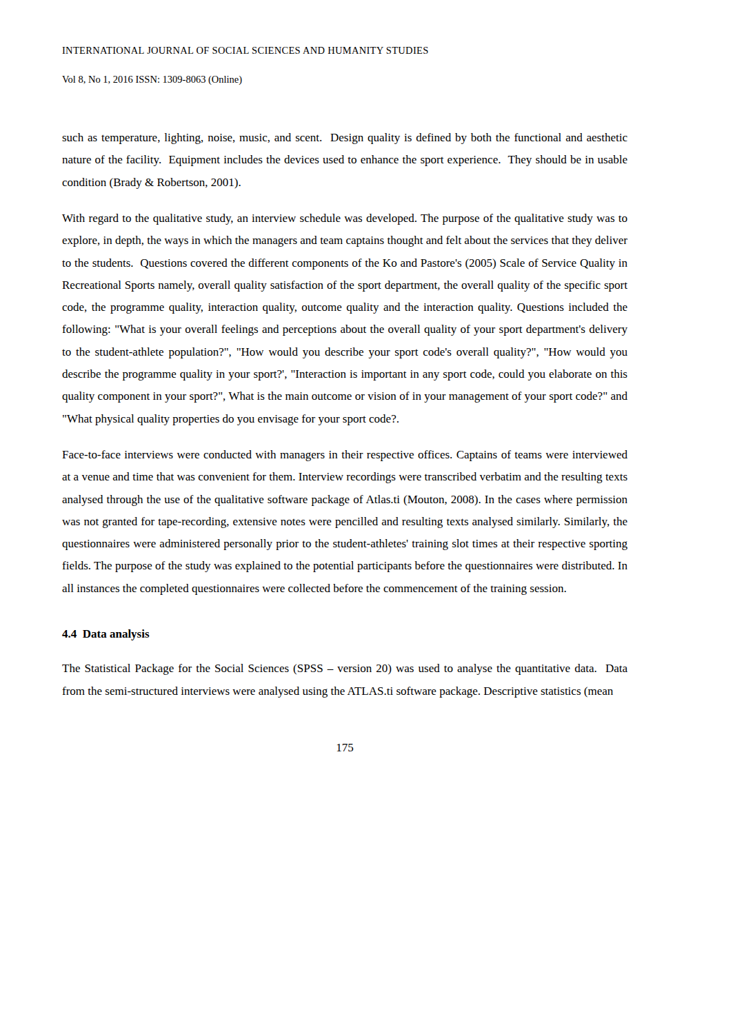INTERNATIONAL JOURNAL OF SOCIAL SCIENCES AND HUMANITY STUDIES
Vol 8, No 1, 2016 ISSN: 1309-8063 (Online)
such as temperature, lighting, noise, music, and scent. Design quality is defined by both the functional and aesthetic nature of the facility. Equipment includes the devices used to enhance the sport experience. They should be in usable condition (Brady & Robertson, 2001).
With regard to the qualitative study, an interview schedule was developed. The purpose of the qualitative study was to explore, in depth, the ways in which the managers and team captains thought and felt about the services that they deliver to the students. Questions covered the different components of the Ko and Pastore's (2005) Scale of Service Quality in Recreational Sports namely, overall quality satisfaction of the sport department, the overall quality of the specific sport code, the programme quality, interaction quality, outcome quality and the interaction quality. Questions included the following: "What is your overall feelings and perceptions about the overall quality of your sport department's delivery to the student-athlete population?", "How would you describe your sport code's overall quality?", "How would you describe the programme quality in your sport?', "Interaction is important in any sport code, could you elaborate on this quality component in your sport?", What is the main outcome or vision of in your management of your sport code?" and "What physical quality properties do you envisage for your sport code?.
Face-to-face interviews were conducted with managers in their respective offices. Captains of teams were interviewed at a venue and time that was convenient for them. Interview recordings were transcribed verbatim and the resulting texts analysed through the use of the qualitative software package of Atlas.ti (Mouton, 2008). In the cases where permission was not granted for tape-recording, extensive notes were pencilled and resulting texts analysed similarly. Similarly, the questionnaires were administered personally prior to the student-athletes' training slot times at their respective sporting fields. The purpose of the study was explained to the potential participants before the questionnaires were distributed. In all instances the completed questionnaires were collected before the commencement of the training session.
4.4 Data analysis
The Statistical Package for the Social Sciences (SPSS – version 20) was used to analyse the quantitative data. Data from the semi-structured interviews were analysed using the ATLAS.ti software package. Descriptive statistics (mean
175